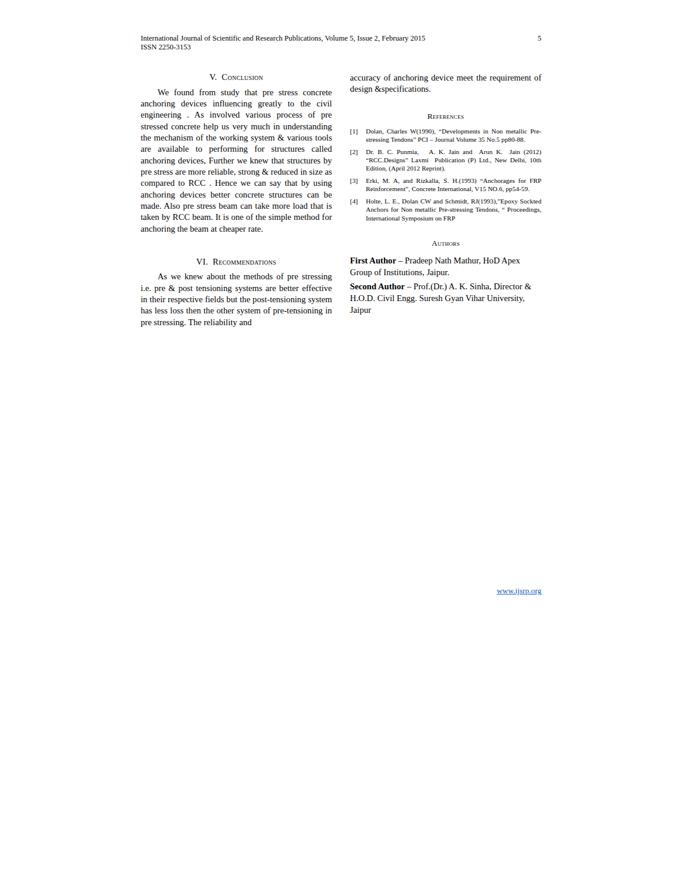International Journal of Scientific and Research Publications, Volume 5, Issue 2, February 2015
ISSN 2250-3153
5
V. Conclusion
We found from study that pre stress concrete anchoring devices influencing greatly to the civil engineering . As involved various process of pre stressed concrete help us very much in understanding the mechanism of the working system & various tools are available to performing for structures called anchoring devices, Further we knew that structures by pre stress are more reliable, strong & reduced in size as compared to RCC . Hence we can say that by using anchoring devices better concrete structures can be made. Also pre stress beam can take more load that is taken by RCC beam. It is one of the simple method for anchoring the beam at cheaper rate.
VI. Recommendations
As we knew about the methods of pre stressing i.e. pre & post tensioning systems are better effective in their respective fields but the post-tensioning system has less loss then the other system of pre-tensioning in pre stressing. The reliability and
accuracy of anchoring device meet the requirement of design &specifications.
References
[1] Dolan, Charles W(1990), “Developments in Non metallic Pre-stressing Tendons” PCI – Journal Volume 35 No.5 pp80-88.
[2] Dr. B. C. Punmia, A. K. Jain and Arun K. Jain (2012) “RCC.Designs” Laxmi Publication (P) Ltd., New Delhi, 10th Edition, (April 2012 Reprint).
[3] Erki, M. A, and Rizkalla, S. H.(1993) “Anchorages for FRP Reinforcement”, Concrete International, V15 NO.6, pp54-59.
[4] Holte, L. E., Dolan CW and Schmidt, RJ(1993),”Epoxy Sockted Anchors for Non metallic Pre-stressing Tendons, “ Proceedings, International Symposium on FRP
Authors
First Author – Pradeep Nath Mathur, HoD Apex Group of Institutions, Jaipur.
Second Author – Prof.(Dr.) A. K. Sinha, Director & H.O.D. Civil Engg. Suresh Gyan Vihar University, Jaipur
www.ijsrp.org